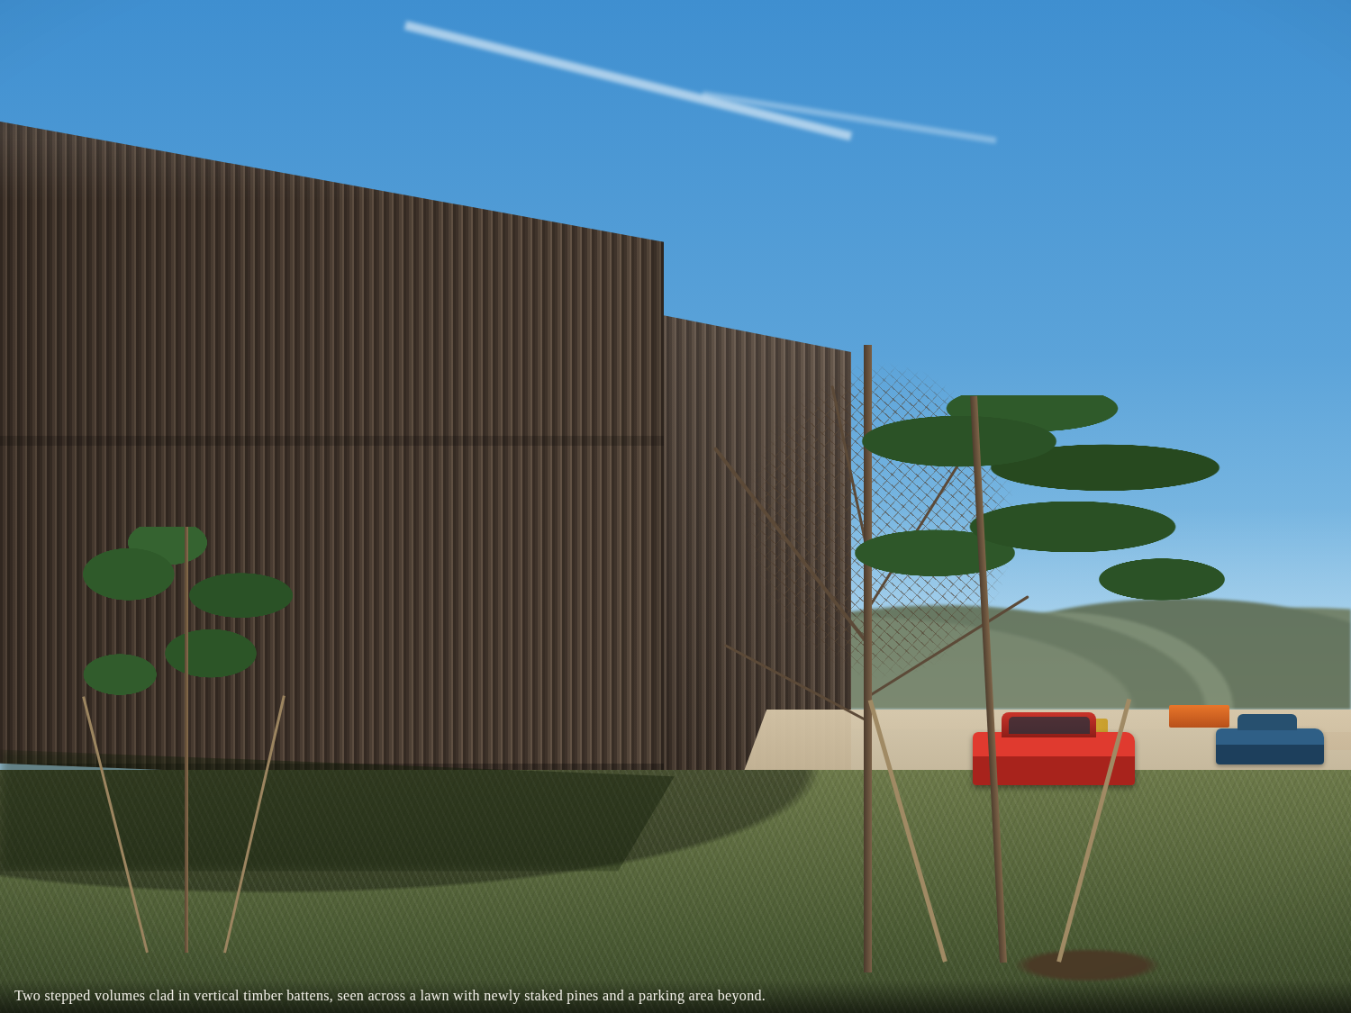Two stepped volumes clad in vertical timber battens, seen across a lawn with newly staked pines and a parking area beyond.